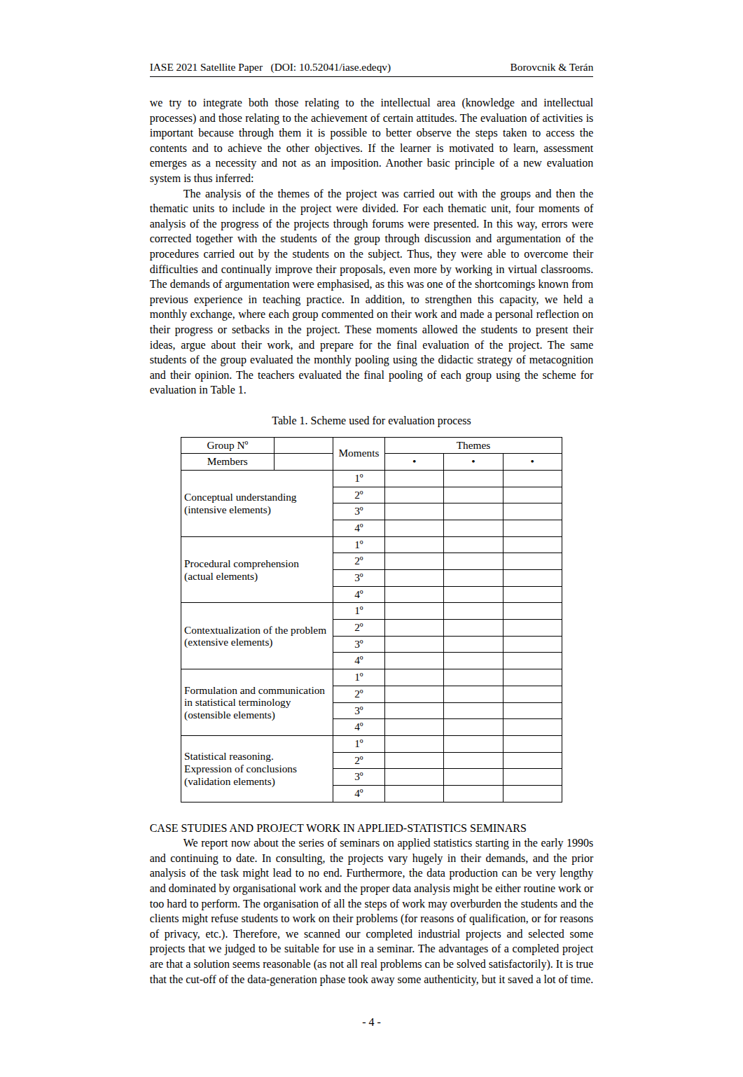IASE 2021 Satellite Paper (DOI: 10.52041/iase.edeqv)
Borovcnik & Terán
we try to integrate both those relating to the intellectual area (knowledge and intellectual processes) and those relating to the achievement of certain attitudes. The evaluation of activities is important because through them it is possible to better observe the steps taken to access the contents and to achieve the other objectives. If the learner is motivated to learn, assessment emerges as a necessity and not as an imposition. Another basic principle of a new evaluation system is thus inferred:
The analysis of the themes of the project was carried out with the groups and then the thematic units to include in the project were divided. For each thematic unit, four moments of analysis of the progress of the projects through forums were presented. In this way, errors were corrected together with the students of the group through discussion and argumentation of the procedures carried out by the students on the subject. Thus, they were able to overcome their difficulties and continually improve their proposals, even more by working in virtual classrooms. The demands of argumentation were emphasised, as this was one of the shortcomings known from previous experience in teaching practice. In addition, to strengthen this capacity, we held a monthly exchange, where each group commented on their work and made a personal reflection on their progress or setbacks in the project. These moments allowed the students to present their ideas, argue about their work, and prepare for the final evaluation of the project. The same students of the group evaluated the monthly pooling using the didactic strategy of metacognition and their opinion. The teachers evaluated the final pooling of each group using the scheme for evaluation in Table 1.
Table 1. Scheme used for evaluation process
| Group Nº | | Moments | Themes |
| --- | --- | --- | --- |
| Members | | • | • | • |
| Conceptual understanding (intensive elements) | 1º | | | |
| 2º | | | |
| 3º | | | |
| 4º | | | |
| Procedural comprehension (actual elements) | 1º | | | |
| 2º | | | |
| 3º | | | |
| 4º | | | |
| Contextualization of the problem (extensive elements) | 1º | | | |
| 2º | | | |
| 3º | | | |
| 4º | | | |
| Formulation and communication in statistical terminology (ostensible elements) | 1º | | | |
| 2º | | | |
| 3º | | | |
| 4º | | | |
| Statistical reasoning. Expression of conclusions (validation elements) | 1º | | | |
| 2º | | | |
| 3º | | | |
| 4º | | | |
CASE STUDIES AND PROJECT WORK IN APPLIED-STATISTICS SEMINARS
We report now about the series of seminars on applied statistics starting in the early 1990s and continuing to date. In consulting, the projects vary hugely in their demands, and the prior analysis of the task might lead to no end. Furthermore, the data production can be very lengthy and dominated by organisational work and the proper data analysis might be either routine work or too hard to perform. The organisation of all the steps of work may overburden the students and the clients might refuse students to work on their problems (for reasons of qualification, or for reasons of privacy, etc.). Therefore, we scanned our completed industrial projects and selected some projects that we judged to be suitable for use in a seminar. The advantages of a completed project are that a solution seems reasonable (as not all real problems can be solved satisfactorily). It is true that the cut-off of the data-generation phase took away some authenticity, but it saved a lot of time.
- 4 -